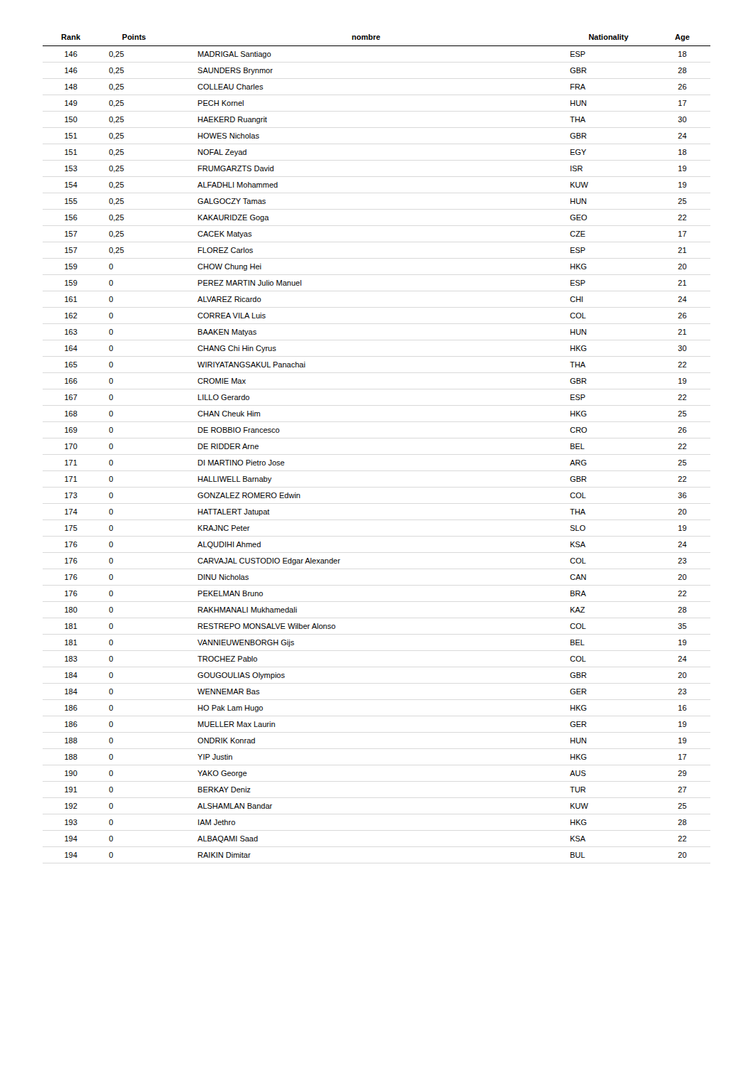| Rank | Points | nombre | Nationality | Age |
| --- | --- | --- | --- | --- |
| 146 | 0,25 | MADRIGAL Santiago | ESP | 18 |
| 146 | 0,25 | SAUNDERS Brynmor | GBR | 28 |
| 148 | 0,25 | COLLEAU Charles | FRA | 26 |
| 149 | 0,25 | PECH Kornel | HUN | 17 |
| 150 | 0,25 | HAEKERD Ruangrit | THA | 30 |
| 151 | 0,25 | HOWES Nicholas | GBR | 24 |
| 151 | 0,25 | NOFAL Zeyad | EGY | 18 |
| 153 | 0,25 | FRUMGARZTS David | ISR | 19 |
| 154 | 0,25 | ALFADHLI Mohammed | KUW | 19 |
| 155 | 0,25 | GALGOCZY Tamas | HUN | 25 |
| 156 | 0,25 | KAKAURIDZE Goga | GEO | 22 |
| 157 | 0,25 | CACEK Matyas | CZE | 17 |
| 157 | 0,25 | FLOREZ Carlos | ESP | 21 |
| 159 | 0 | CHOW Chung Hei | HKG | 20 |
| 159 | 0 | PEREZ MARTIN Julio Manuel | ESP | 21 |
| 161 | 0 | ALVAREZ Ricardo | CHI | 24 |
| 162 | 0 | CORREA VILA Luis | COL | 26 |
| 163 | 0 | BAAKEN Matyas | HUN | 21 |
| 164 | 0 | CHANG Chi Hin Cyrus | HKG | 30 |
| 165 | 0 | WIRIYATANGSAKUL Panachai | THA | 22 |
| 166 | 0 | CROMIE Max | GBR | 19 |
| 167 | 0 | LILLO Gerardo | ESP | 22 |
| 168 | 0 | CHAN Cheuk Him | HKG | 25 |
| 169 | 0 | DE ROBBIO Francesco | CRO | 26 |
| 170 | 0 | DE RIDDER Arne | BEL | 22 |
| 171 | 0 | DI MARTINO Pietro Jose | ARG | 25 |
| 171 | 0 | HALLIWELL Barnaby | GBR | 22 |
| 173 | 0 | GONZALEZ ROMERO Edwin | COL | 36 |
| 174 | 0 | HATTALERT Jatupat | THA | 20 |
| 175 | 0 | KRAJNC Peter | SLO | 19 |
| 176 | 0 | ALQUDIHI Ahmed | KSA | 24 |
| 176 | 0 | CARVAJAL CUSTODIO Edgar Alexander | COL | 23 |
| 176 | 0 | DINU Nicholas | CAN | 20 |
| 176 | 0 | PEKELMAN Bruno | BRA | 22 |
| 180 | 0 | RAKHMANALI Mukhamedali | KAZ | 28 |
| 181 | 0 | RESTREPO MONSALVE Wilber Alonso | COL | 35 |
| 181 | 0 | VANNIEUWENBORGH Gijs | BEL | 19 |
| 183 | 0 | TROCHEZ Pablo | COL | 24 |
| 184 | 0 | GOUGOULIAS Olympios | GBR | 20 |
| 184 | 0 | WENNEMAR Bas | GER | 23 |
| 186 | 0 | HO Pak Lam Hugo | HKG | 16 |
| 186 | 0 | MUELLER Max Laurin | GER | 19 |
| 188 | 0 | ONDRIK Konrad | HUN | 19 |
| 188 | 0 | YIP Justin | HKG | 17 |
| 190 | 0 | YAKO George | AUS | 29 |
| 191 | 0 | BERKAY Deniz | TUR | 27 |
| 192 | 0 | ALSHAMLAN Bandar | KUW | 25 |
| 193 | 0 | IAM Jethro | HKG | 28 |
| 194 | 0 | ALBAQAMI Saad | KSA | 22 |
| 194 | 0 | RAIKIN Dimitar | BUL | 20 |